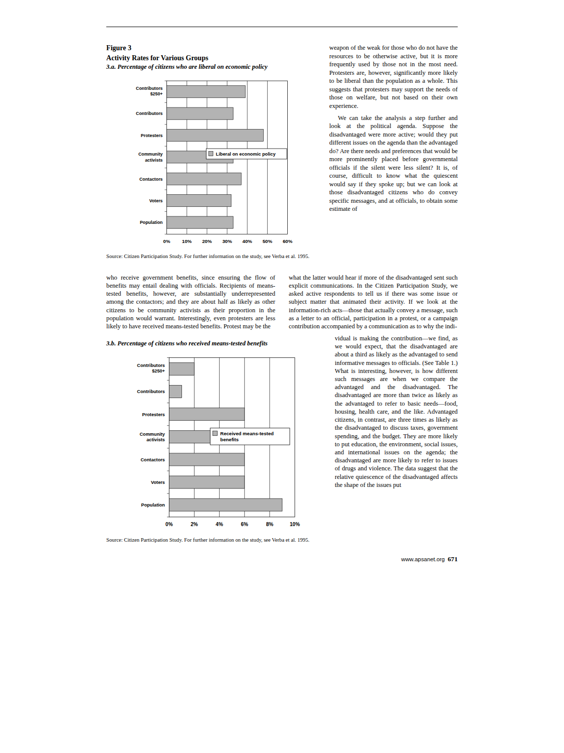Figure 3
Activity Rates for Various Groups
3.a. Percentage of citizens who are liberal on economic policy
Contributors $250+ Contributors Protesters Community activists Contactors Voters Population 0% 10% 20% 30% 40% 50% 60% Liberal on economic policy
Source: Citizen Participation Study. For further information on the study, see Verba et al. 1995.
weapon of the weak for those who do not have the resources to be otherwise active, but it is more frequently used by those not in the most need. Protesters are, however, significantly more likely to be liberal than the population as a whole. This suggests that protesters may support the needs of those on welfare, but not based on their own experience.
We can take the analysis a step further and look at the political agenda. Suppose the disadvantaged were more active; would they put different issues on the agenda than the advantaged do? Are there needs and preferences that would be more prominently placed before governmental officials if the silent were less silent? It is, of course, difficult to know what the quiescent would say if they spoke up; but we can look at those disadvantaged citizens who do convey specific messages, and at officials, to obtain some estimate of
who receive government benefits, since ensuring the flow of benefits may entail dealing with officials. Recipients of means-tested benefits, however, are substantially underrepresented among the contactors; and they are about half as likely as other citizens to be community activists as their proportion in the population would warrant. Interestingly, even protesters are less likely to have received means-tested benefits. Protest may be the
what the latter would hear if more of the disadvantaged sent such explicit communications. In the Citizen Participation Study, we asked active respondents to tell us if there was some issue or subject matter that animated their activity. If we look at the information-rich acts—those that actually convey a message, such as a letter to an official, participation in a protest, or a campaign contribution accompanied by a communication as to why the indi-
3.b. Percentage of citizens who received means-tested benefits
Contributors $250+ Contributors Protesters Community activists Contactors Voters Population 0% 2% 4% 6% 8% 10% Received means-tested benefits
Source: Citizen Participation Study. For further information on the study, see Verba et al. 1995.
vidual is making the contribution—we find, as we would expect, that the disadvantaged are about a third as likely as the advantaged to send informative messages to officials. (See Table 1.) What is interesting, however, is how different such messages are when we compare the advantaged and the disadvantaged. The disadvantaged are more than twice as likely as the advantaged to refer to basic needs—food, housing, health care, and the like. Advantaged citizens, in contrast, are three times as likely as the disadvantaged to discuss taxes, government spending, and the budget. They are more likely to put education, the environment, social issues, and international issues on the agenda; the disadvantaged are more likely to refer to issues of drugs and violence. The data suggest that the relative quiescence of the disadvantaged affects the shape of the issues put
www.apsanet.org 671